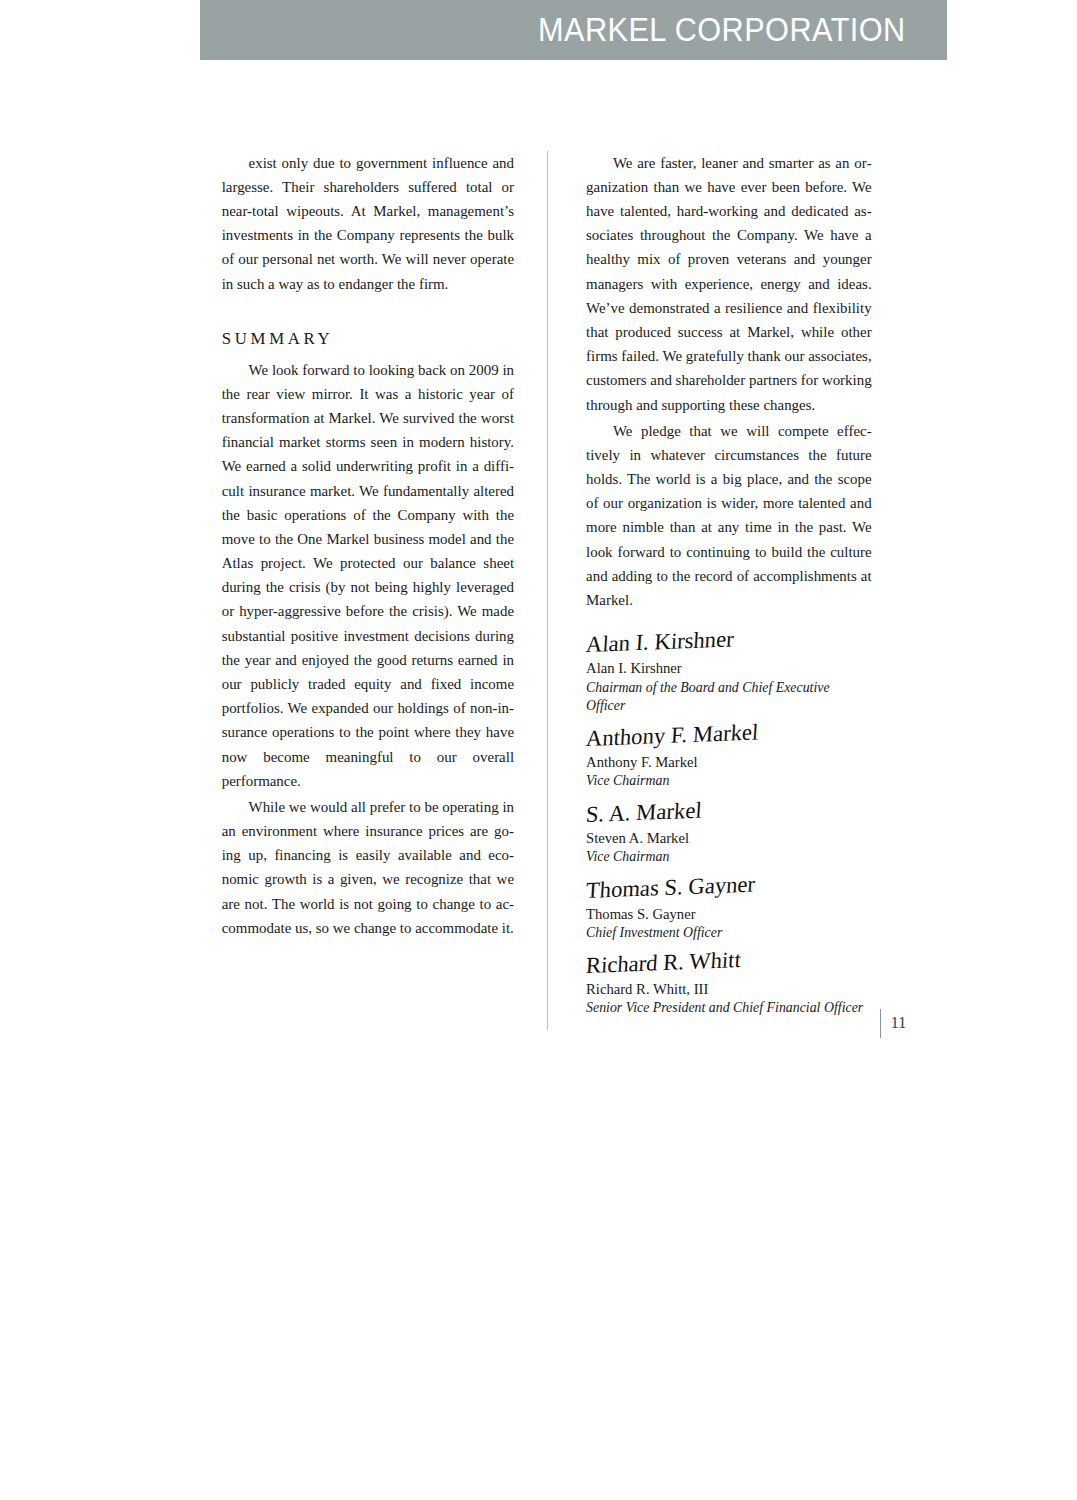Markel Corporation
exist only due to government influence and largesse. Their shareholders suffered total or near-total wipeouts. At Markel, management’s investments in the Company represents the bulk of our personal net worth. We will never operate in such a way as to endanger the firm.
Summary
We look forward to looking back on 2009 in the rear view mirror. It was a historic year of transformation at Markel. We survived the worst financial market storms seen in modern history. We earned a solid underwriting profit in a difficult insurance market. We fundamentally altered the basic operations of the Company with the move to the One Markel business model and the Atlas project. We protected our balance sheet during the crisis (by not being highly leveraged or hyper-aggressive before the crisis). We made substantial positive investment decisions during the year and enjoyed the good returns earned in our publicly traded equity and fixed income portfolios. We expanded our holdings of non-insurance operations to the point where they have now become meaningful to our overall performance.
While we would all prefer to be operating in an environment where insurance prices are going up, financing is easily available and economic growth is a given, we recognize that we are not. The world is not going to change to accommodate us, so we change to accommodate it.
We are faster, leaner and smarter as an organization than we have ever been before. We have talented, hard-working and dedicated associates throughout the Company. We have a healthy mix of proven veterans and younger managers with experience, energy and ideas. We’ve demonstrated a resilience and flexibility that produced success at Markel, while other firms failed. We gratefully thank our associates, customers and shareholder partners for working through and supporting these changes.
We pledge that we will compete effectively in whatever circumstances the future holds. The world is a big place, and the scope of our organization is wider, more talented and more nimble than at any time in the past. We look forward to continuing to build the culture and adding to the record of accomplishments at Markel.
Alan I. Kirshner
Alan I. Kirshner
Chairman of the Board and Chief Executive Officer
Anthony F. Markel
Anthony F. Markel
Vice Chairman
S. A. Markel
Steven A. Markel
Vice Chairman
Thomas S. Gayner
Thomas S. Gayner
Chief Investment Officer
Richard R. Whitt
Richard R. Whitt, III
Senior Vice President and Chief Financial Officer
11